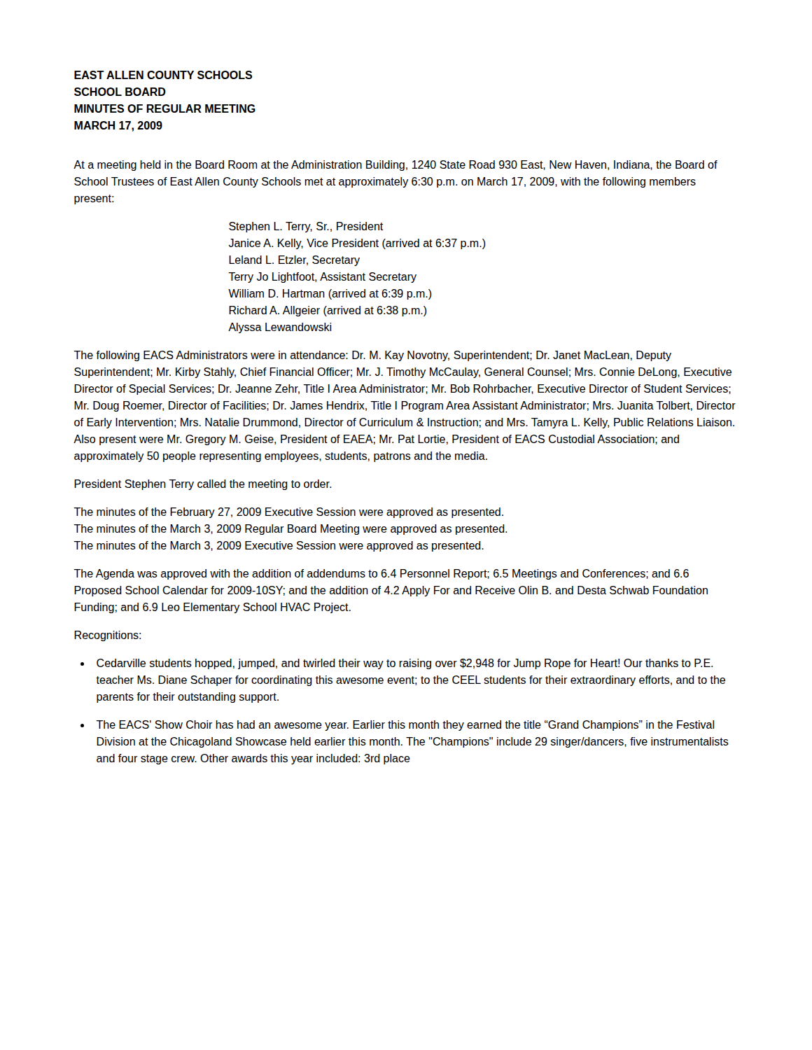EAST ALLEN COUNTY SCHOOLS
SCHOOL BOARD
MINUTES OF REGULAR MEETING
MARCH 17, 2009
At a meeting held in the Board Room at the Administration Building, 1240 State Road 930 East, New Haven, Indiana, the Board of School Trustees of East Allen County Schools met at approximately 6:30 p.m. on March 17, 2009, with the following members present:
Stephen L. Terry, Sr., President
Janice A. Kelly, Vice President (arrived at 6:37 p.m.)
Leland L. Etzler, Secretary
Terry Jo Lightfoot, Assistant Secretary
William D. Hartman (arrived at 6:39 p.m.)
Richard A. Allgeier (arrived at 6:38 p.m.)
Alyssa Lewandowski
The following EACS Administrators were in attendance: Dr. M. Kay Novotny, Superintendent; Dr. Janet MacLean, Deputy Superintendent; Mr. Kirby Stahly, Chief Financial Officer; Mr. J. Timothy McCaulay, General Counsel; Mrs. Connie DeLong, Executive Director of Special Services; Dr. Jeanne Zehr, Title I Area Administrator; Mr. Bob Rohrbacher, Executive Director of Student Services; Mr. Doug Roemer, Director of Facilities; Dr. James Hendrix, Title I Program Area Assistant Administrator; Mrs. Juanita Tolbert, Director of Early Intervention; Mrs. Natalie Drummond, Director of Curriculum & Instruction; and Mrs. Tamyra L. Kelly, Public Relations Liaison. Also present were Mr. Gregory M. Geise, President of EAEA; Mr. Pat Lortie, President of EACS Custodial Association; and approximately 50 people representing employees, students, patrons and the media.
President Stephen Terry called the meeting to order.
The minutes of the February 27, 2009 Executive Session were approved as presented.
The minutes of the March 3, 2009 Regular Board Meeting were approved as presented.
The minutes of the March 3, 2009 Executive Session were approved as presented.
The Agenda was approved with the addition of addendums to 6.4 Personnel Report; 6.5 Meetings and Conferences; and 6.6 Proposed School Calendar for 2009-10SY; and the addition of 4.2 Apply For and Receive Olin B. and Desta Schwab Foundation Funding; and 6.9 Leo Elementary School HVAC Project.
Recognitions:
Cedarville students hopped, jumped, and twirled their way to raising over $2,948 for Jump Rope for Heart! Our thanks to P.E. teacher Ms. Diane Schaper for coordinating this awesome event; to the CEEL students for their extraordinary efforts, and to the parents for their outstanding support.
The EACS' Show Choir has had an awesome year. Earlier this month they earned the title “Grand Champions” in the Festival Division at the Chicagoland Showcase held earlier this month. The "Champions" include 29 singer/dancers, five instrumentalists and four stage crew. Other awards this year included: 3rd place